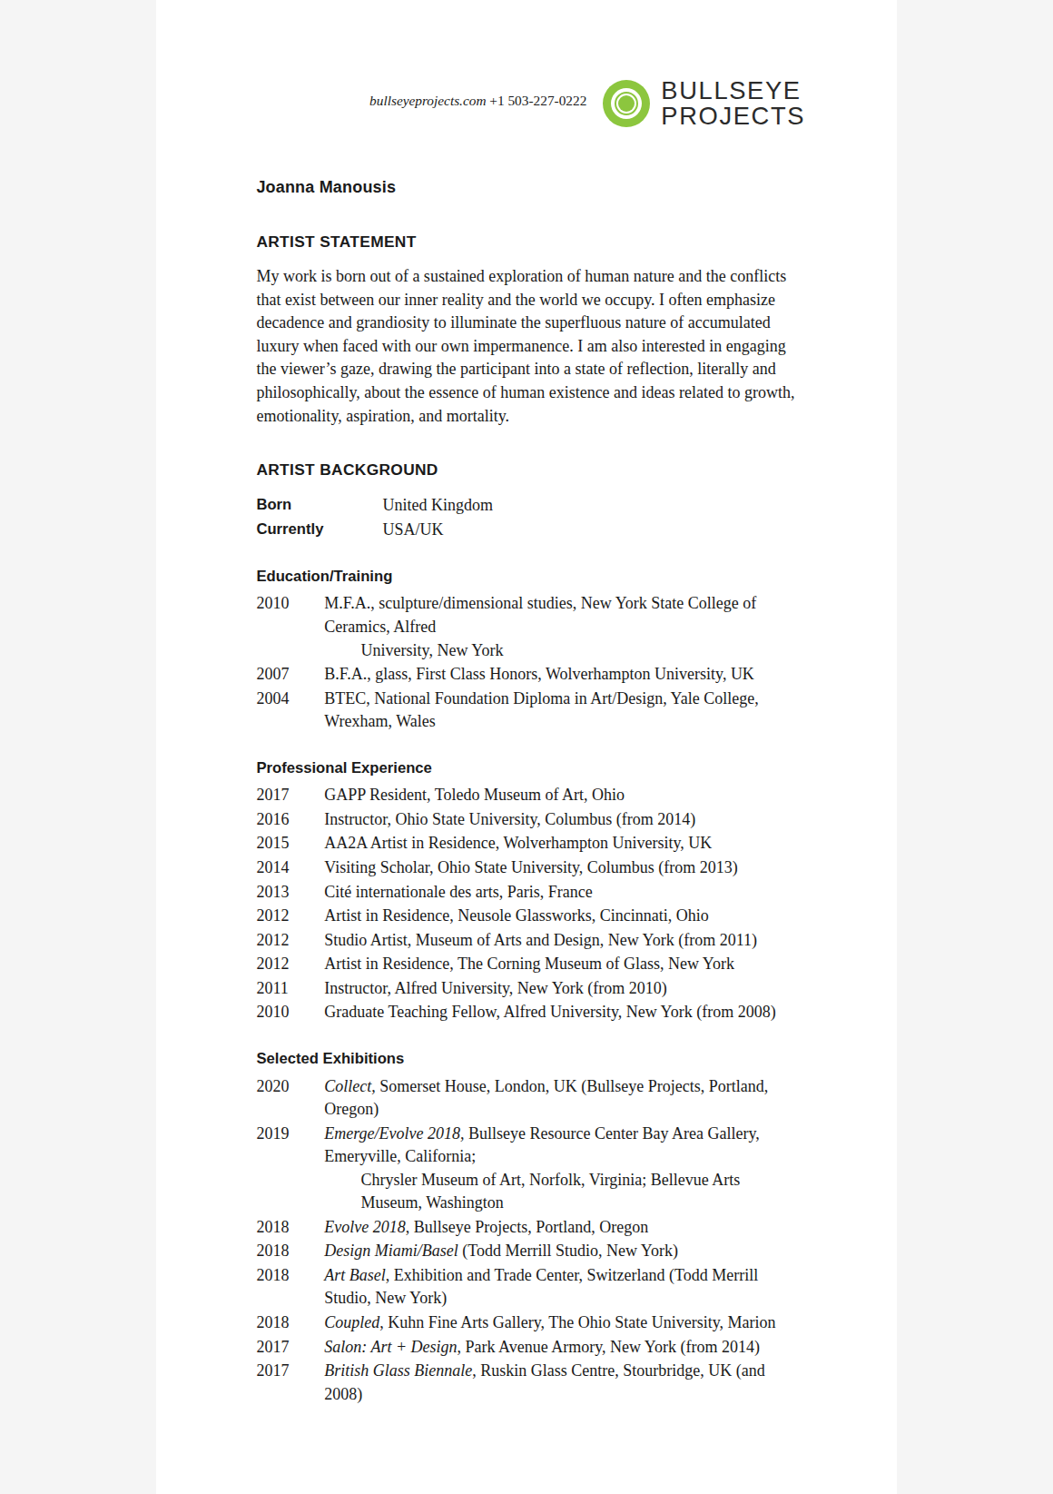bullseyeprojects.com +1 503-227-0222
BULLSEYE
PROJECTS
Joanna Manousis
ARTIST STATEMENT
My work is born out of a sustained exploration of human nature and the conflicts that exist between our inner reality and the world we occupy. I often emphasize decadence and grandiosity to illuminate the superfluous nature of accumulated luxury when faced with our own impermanence. I am also interested in engaging the viewer’s gaze, drawing the participant into a state of reflection, literally and philosophically, about the essence of human existence and ideas related to growth, emotionality, aspiration, and mortality.
ARTIST BACKGROUND
Born United Kingdom
Currently USA/UK
Education/Training
2010
M.F.A., sculpture/dimensional studies, New York State College of Ceramics, Alfred University, New York
2007
B.F.A., glass, First Class Honors, Wolverhampton University, UK
2004
BTEC, National Foundation Diploma in Art/Design, Yale College, Wrexham, Wales
Professional Experience
2017
GAPP Resident, Toledo Museum of Art, Ohio
2016
Instructor, Ohio State University, Columbus (from 2014)
2015
AA2A Artist in Residence, Wolverhampton University, UK
2014
Visiting Scholar, Ohio State University, Columbus (from 2013)
2013
Cité internationale des arts, Paris, France
2012
Artist in Residence, Neusole Glassworks, Cincinnati, Ohio
2012
Studio Artist, Museum of Arts and Design, New York (from 2011)
2012
Artist in Residence, The Corning Museum of Glass, New York
2011
Instructor, Alfred University, New York (from 2010)
2010
Graduate Teaching Fellow, Alfred University, New York (from 2008)
Selected Exhibitions
2020
Collect, Somerset House, London, UK (Bullseye Projects, Portland, Oregon)
2019
Emerge/Evolve 2018, Bullseye Resource Center Bay Area Gallery, Emeryville, California; Chrysler Museum of Art, Norfolk, Virginia; Bellevue Arts Museum, Washington
2018
Evolve 2018, Bullseye Projects, Portland, Oregon
2018
Design Miami/Basel (Todd Merrill Studio, New York)
2018
Art Basel, Exhibition and Trade Center, Switzerland (Todd Merrill Studio, New York)
2018
Coupled, Kuhn Fine Arts Gallery, The Ohio State University, Marion
2017
Salon: Art + Design, Park Avenue Armory, New York (from 2014)
2017
British Glass Biennale, Ruskin Glass Centre, Stourbridge, UK (and 2008)